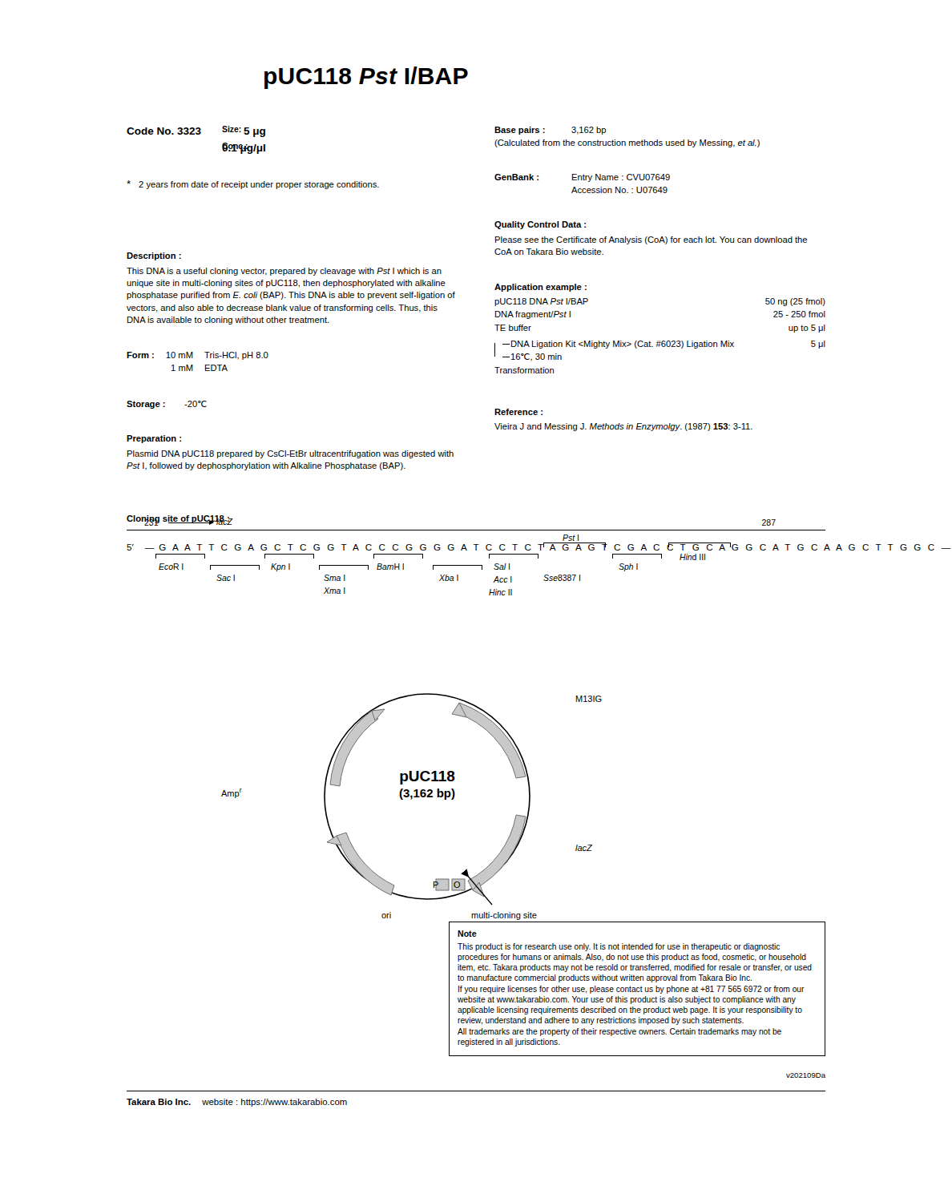pUC118 Pst I/BAP
Code No. 3323
| Size: | 5 μg |
| Conc.: | 0.1 μg/μl |
*
2 years from date of receipt under proper storage conditions.
Description :
This DNA is a useful cloning vector, prepared by cleavage with Pst I which is an unique site in multi-cloning sites of pUC118, then dephosphorylated with alkaline phosphatase purified from E. coli (BAP). This DNA is able to prevent self-ligation of vectors, and also able to decrease blank value of transforming cells. Thus, this DNA is available to cloning without other treatment.
| Form : | 10 mM | Tris-HCl, pH 8.0 |
| | 1 mM | EDTA |
Storage :
-20℃
Preparation :
Plasmid DNA pUC118 prepared by CsCl-EtBr ultracentrifugation was digested with Pst I, followed by dephosphorylation with Alkaline Phosphatase (BAP).
Base pairs :
3,162 bp
(Calculated from the construction methods used by Messing, et al.)
GenBank :
Entry Name : CVU07649
Accession No. : U07649
Quality Control Data :
Please see the Certificate of Analysis (CoA) for each lot. You can download the CoA on Takara Bio website.
Application example :
| pUC118 DNA Pst I/BAP | 50 ng (25 fmol) |
| DNA fragment/ Pst I | 25 - 250 fmol |
| TE buffer | up to 5 μl |
DNA Ligation Kit <Mighty Mix> (Cat. #6023) Ligation Mix
5 μl
16℃, 30 min
Transformation
Reference :
Vieira J and Messing J. Methods in Enzymolgy. (1987) 153: 3-11.
Cloning site of pUC118 :
231
lacZ
287
5′—G A A T T C G A G C T C G G T A C C C G G G G A T C C T C T A G A G T C G A C C T G C A G G C A T G C A A G C T T G G C—3′
Eco R I
Sac I
Kpn I
Sma I
Xma I
Bam H I
Xba I
Sal I
Acc I
Hinc II
Pst I
Sse8387 I
Sph I
Hind III
pUC118(3,162 bp)
M13IG
lacZ
Ampr
P
O
ori
multi-cloning site
Note
This product is for research use only. It is not intended for use in therapeutic or diagnostic procedures for humans or animals. Also, do not use this product as food, cosmetic, or household item, etc. Takara products may not be resold or transferred, modified for resale or transfer, or used to manufacture commercial products without written approval from Takara Bio Inc.
If you require licenses for other use, please contact us by phone at +81 77 565 6972 or from our website at www.takarabio.com. Your use of this product is also subject to compliance with any applicable licensing requirements described on the product web page. It is your responsibility to review, understand and adhere to any restrictions imposed by such statements.
All trademarks are the property of their respective owners. Certain trademarks may not be registered in all jurisdictions.
v202109Da
Takara Bio Inc. website : https://www.takarabio.com